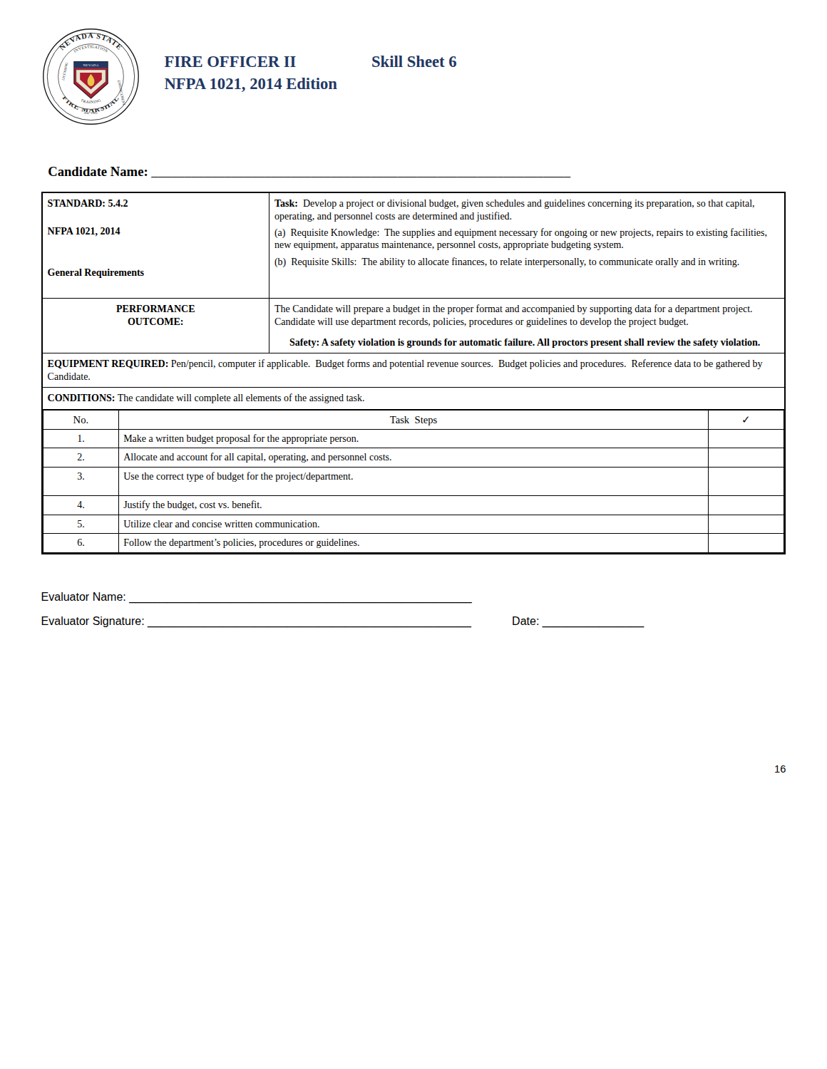NEVADA STATE FIRE MARSHAL INVESTIGATION TRAINING LICENSING ENFORCEMENT NEVADA Est. 1965
FIRE OFFICER II Skill Sheet 6
NFPA 1021, 2014 Edition
Candidate Name: _______________________________________________________________
| STANDARD: 5.4.2 NFPA 1021, 2014 General Requirements | Task: Develop a project or divisional budget, given schedules and guidelines concerning its preparation, so that capital, operating, and personnel costs are determined and justified. (a) Requisite Knowledge: The supplies and equipment necessary for ongoing or new projects, repairs to existing facilities, new equipment, apparatus maintenance, personnel costs, appropriate budgeting system. (b) Requisite Skills: The ability to allocate finances, to relate interpersonally, to communicate orally and in writing. |
| PERFORMANCE OUTCOME: | The Candidate will prepare a budget in the proper format and accompanied by supporting data for a department project. Candidate will use department records, policies, procedures or guidelines to develop the project budget. Safety: A safety violation is grounds for automatic failure. All proctors present shall review the safety violation. |
| EQUIPMENT REQUIRED: Pen/pencil, computer if applicable. Budget forms and potential revenue sources. Budget policies and procedures. Reference data to be gathered by Candidate. |
| CONDITIONS: The candidate will complete all elements of the assigned task. |
| / No. / Task Steps / ✓ / / --- / --- / --- / / 1. / Make a written budget proposal for the appropriate person. / / / 2. / Allocate and account for all capital, operating, and personnel costs. / / / 3. / Use the correct type of budget for the project/department. / / / 4. / Justify the budget, cost vs. benefit. / / / 5. / Utilize clear and concise written communication. / / / 6. / Follow the department’s policies, procedures or guidelines. / / |
Evaluator Name: ______________________________________________________
Evaluator Signature: ___________________________________________________ Date: ________________
16